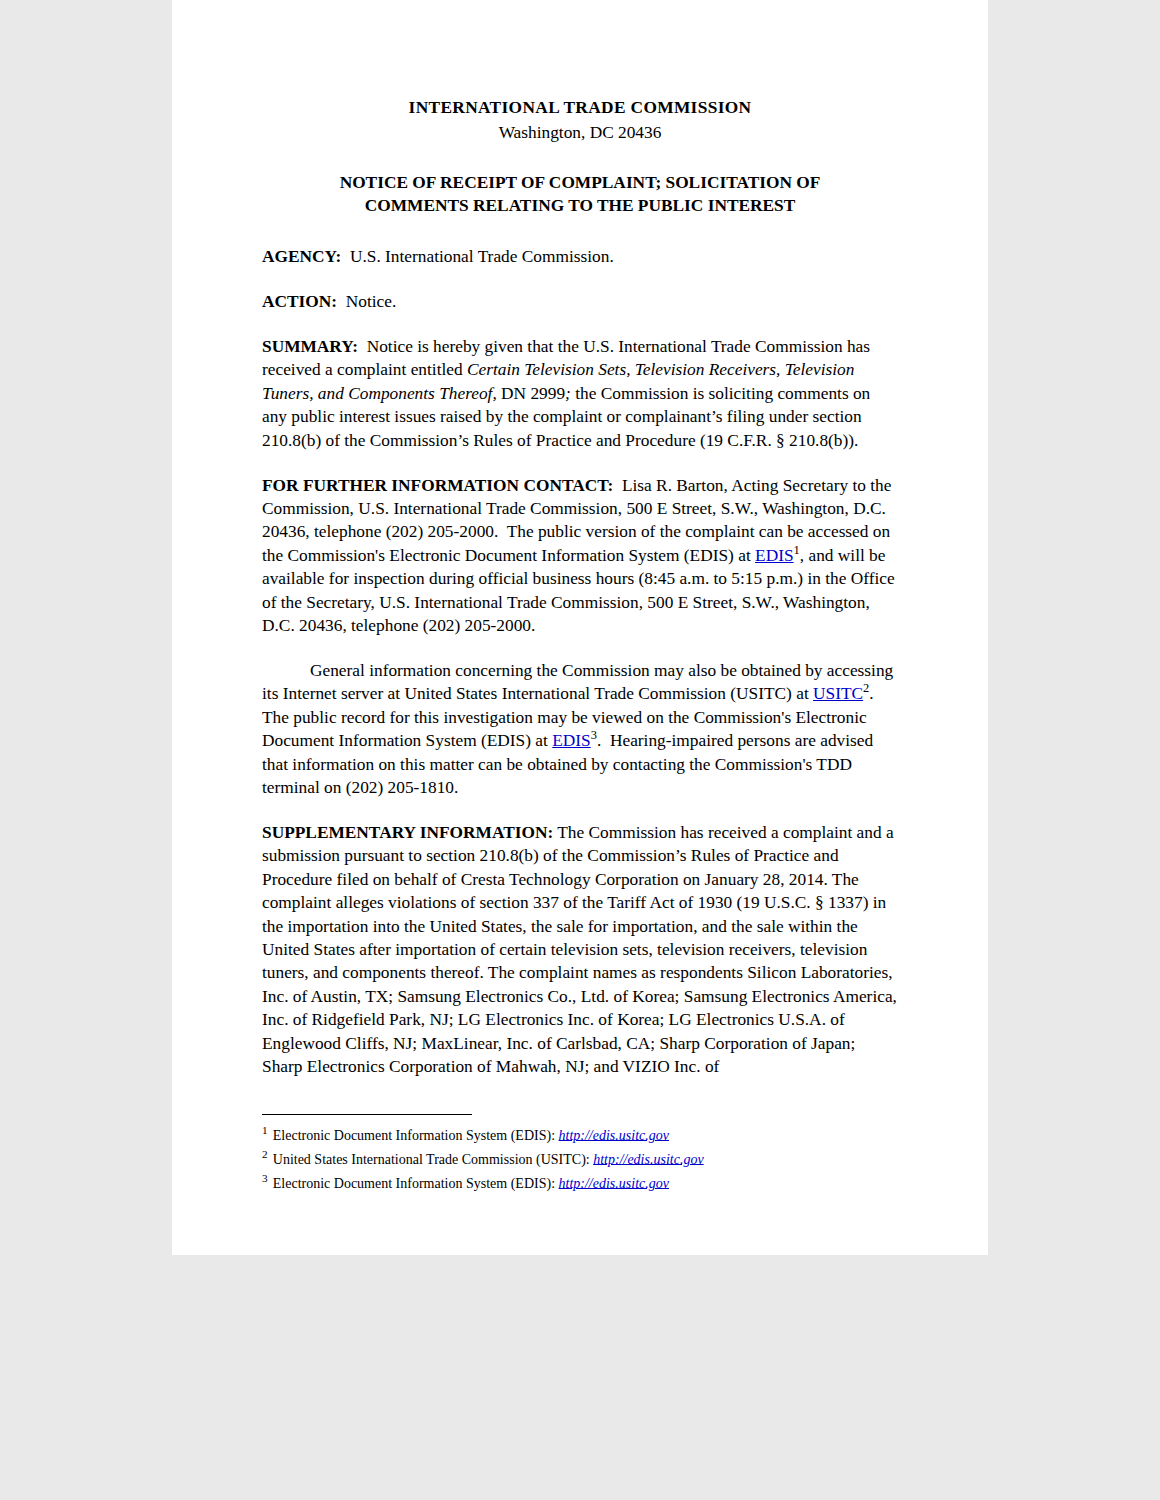INTERNATIONAL TRADE COMMISSION
Washington, DC 20436
NOTICE OF RECEIPT OF COMPLAINT; SOLICITATION OF COMMENTS RELATING TO THE PUBLIC INTEREST
AGENCY: U.S. International Trade Commission.
ACTION: Notice.
SUMMARY: Notice is hereby given that the U.S. International Trade Commission has received a complaint entitled Certain Television Sets, Television Receivers, Television Tuners, and Components Thereof, DN 2999; the Commission is soliciting comments on any public interest issues raised by the complaint or complainant’s filing under section 210.8(b) of the Commission’s Rules of Practice and Procedure (19 C.F.R. § 210.8(b)).
FOR FURTHER INFORMATION CONTACT: Lisa R. Barton, Acting Secretary to the Commission, U.S. International Trade Commission, 500 E Street, S.W., Washington, D.C. 20436, telephone (202) 205-2000. The public version of the complaint can be accessed on the Commission's Electronic Document Information System (EDIS) at EDIS1, and will be available for inspection during official business hours (8:45 a.m. to 5:15 p.m.) in the Office of the Secretary, U.S. International Trade Commission, 500 E Street, S.W., Washington, D.C. 20436, telephone (202) 205-2000.
General information concerning the Commission may also be obtained by accessing its Internet server at United States International Trade Commission (USITC) at USITC2. The public record for this investigation may be viewed on the Commission's Electronic Document Information System (EDIS) at EDIS3. Hearing-impaired persons are advised that information on this matter can be obtained by contacting the Commission's TDD terminal on (202) 205-1810.
SUPPLEMENTARY INFORMATION: The Commission has received a complaint and a submission pursuant to section 210.8(b) of the Commission’s Rules of Practice and Procedure filed on behalf of Cresta Technology Corporation on January 28, 2014. The complaint alleges violations of section 337 of the Tariff Act of 1930 (19 U.S.C. § 1337) in the importation into the United States, the sale for importation, and the sale within the United States after importation of certain television sets, television receivers, television tuners, and components thereof. The complaint names as respondents Silicon Laboratories, Inc. of Austin, TX; Samsung Electronics Co., Ltd. of Korea; Samsung Electronics America, Inc. of Ridgefield Park, NJ; LG Electronics Inc. of Korea; LG Electronics U.S.A. of Englewood Cliffs, NJ; MaxLinear, Inc. of Carlsbad, CA; Sharp Corporation of Japan; Sharp Electronics Corporation of Mahwah, NJ; and VIZIO Inc. of
1 Electronic Document Information System (EDIS): http://edis.usitc.gov
2 United States International Trade Commission (USITC): http://edis.usitc.gov
3 Electronic Document Information System (EDIS): http://edis.usitc.gov